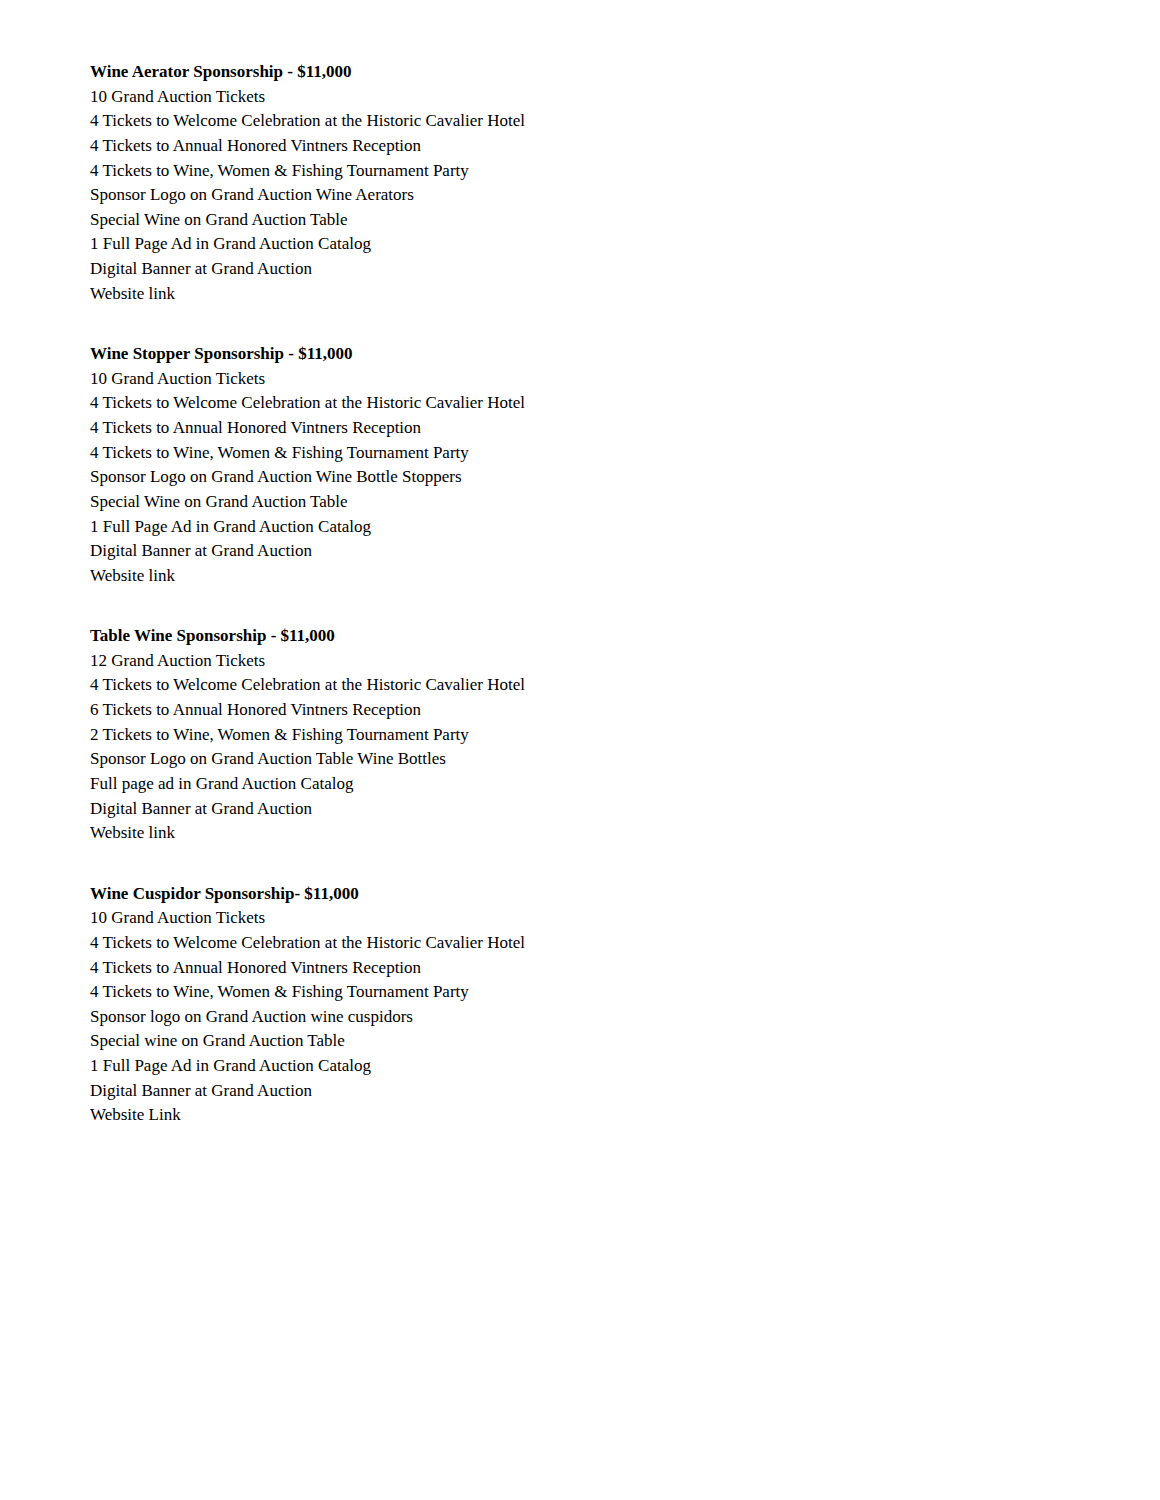Wine Aerator Sponsorship - $11,000
10 Grand Auction Tickets
4 Tickets to Welcome Celebration at the Historic Cavalier Hotel
4 Tickets to Annual Honored Vintners Reception
4 Tickets to Wine, Women & Fishing Tournament Party
Sponsor Logo on Grand Auction Wine Aerators
Special Wine on Grand Auction Table
1 Full Page Ad in Grand Auction Catalog
Digital Banner at Grand Auction
Website link
Wine Stopper Sponsorship - $11,000
10 Grand Auction Tickets
4 Tickets to Welcome Celebration at the Historic Cavalier Hotel
4 Tickets to Annual Honored Vintners Reception
4 Tickets to Wine, Women & Fishing Tournament Party
Sponsor Logo on Grand Auction Wine Bottle Stoppers
Special Wine on Grand Auction Table
1 Full Page Ad in Grand Auction Catalog
Digital Banner at Grand Auction
Website link
Table Wine Sponsorship - $11,000
12 Grand Auction Tickets
4 Tickets to Welcome Celebration at the Historic Cavalier Hotel
6 Tickets to Annual Honored Vintners Reception
2 Tickets to Wine, Women & Fishing Tournament Party
Sponsor Logo on Grand Auction Table Wine Bottles
Full page ad in Grand Auction Catalog
Digital Banner at Grand Auction
Website link
Wine Cuspidor Sponsorship- $11,000
10 Grand Auction Tickets
4 Tickets to Welcome Celebration at the Historic Cavalier Hotel
4 Tickets to Annual Honored Vintners Reception
4 Tickets to Wine, Women & Fishing Tournament Party
Sponsor logo on Grand Auction wine cuspidors
Special wine on Grand Auction Table
1 Full Page Ad in Grand Auction Catalog
Digital Banner at Grand Auction
Website Link